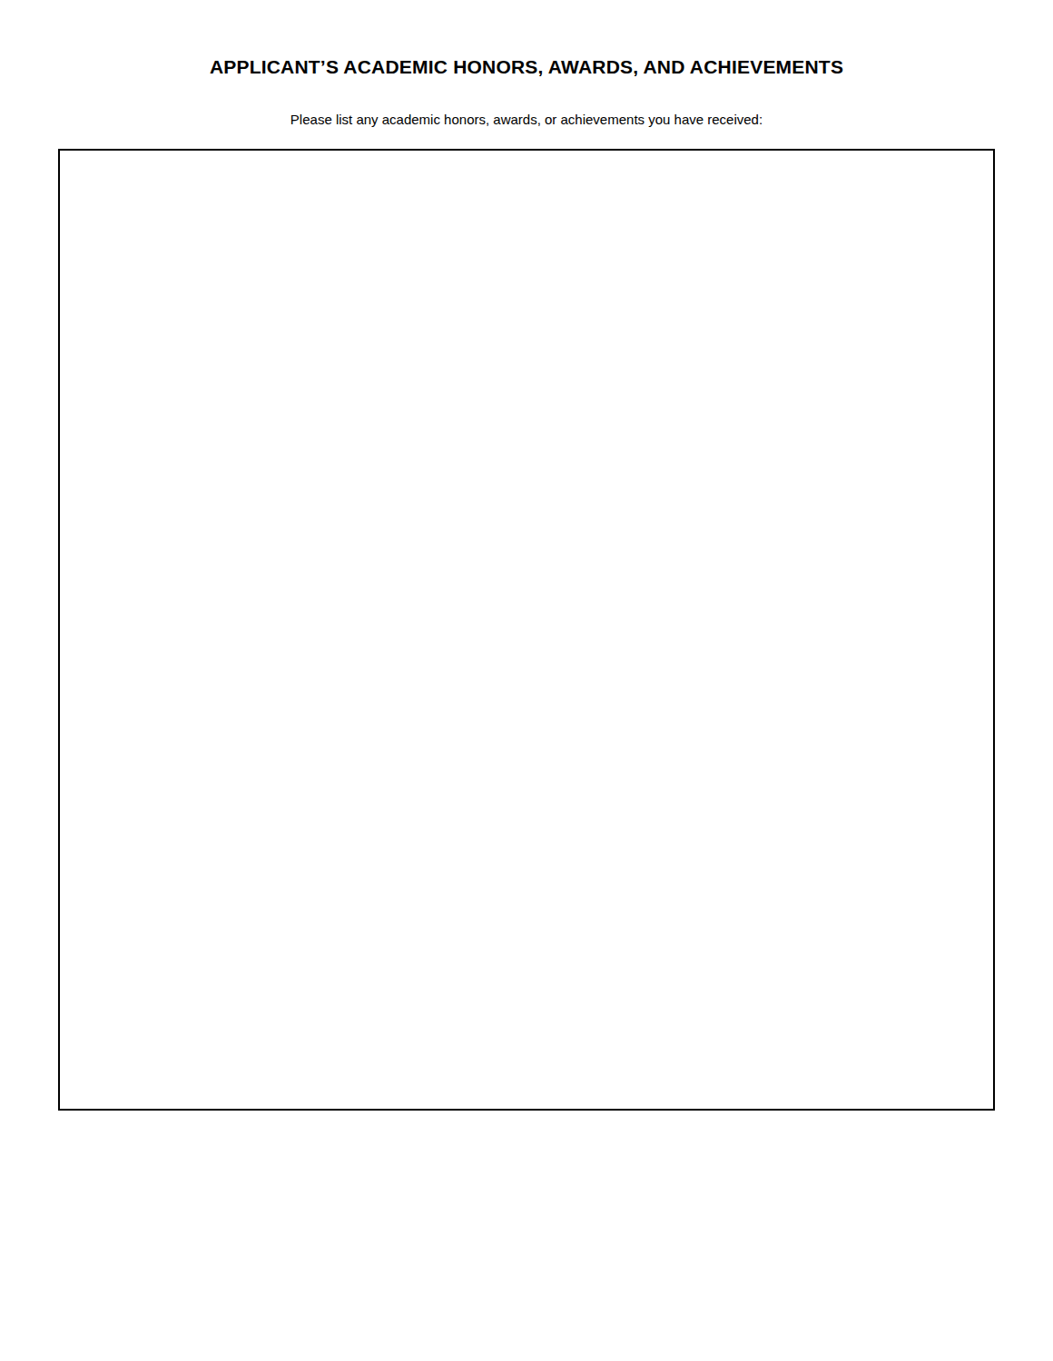APPLICANT’S ACADEMIC HONORS, AWARDS, AND ACHIEVEMENTS
Please list any academic honors, awards, or achievements you have received: